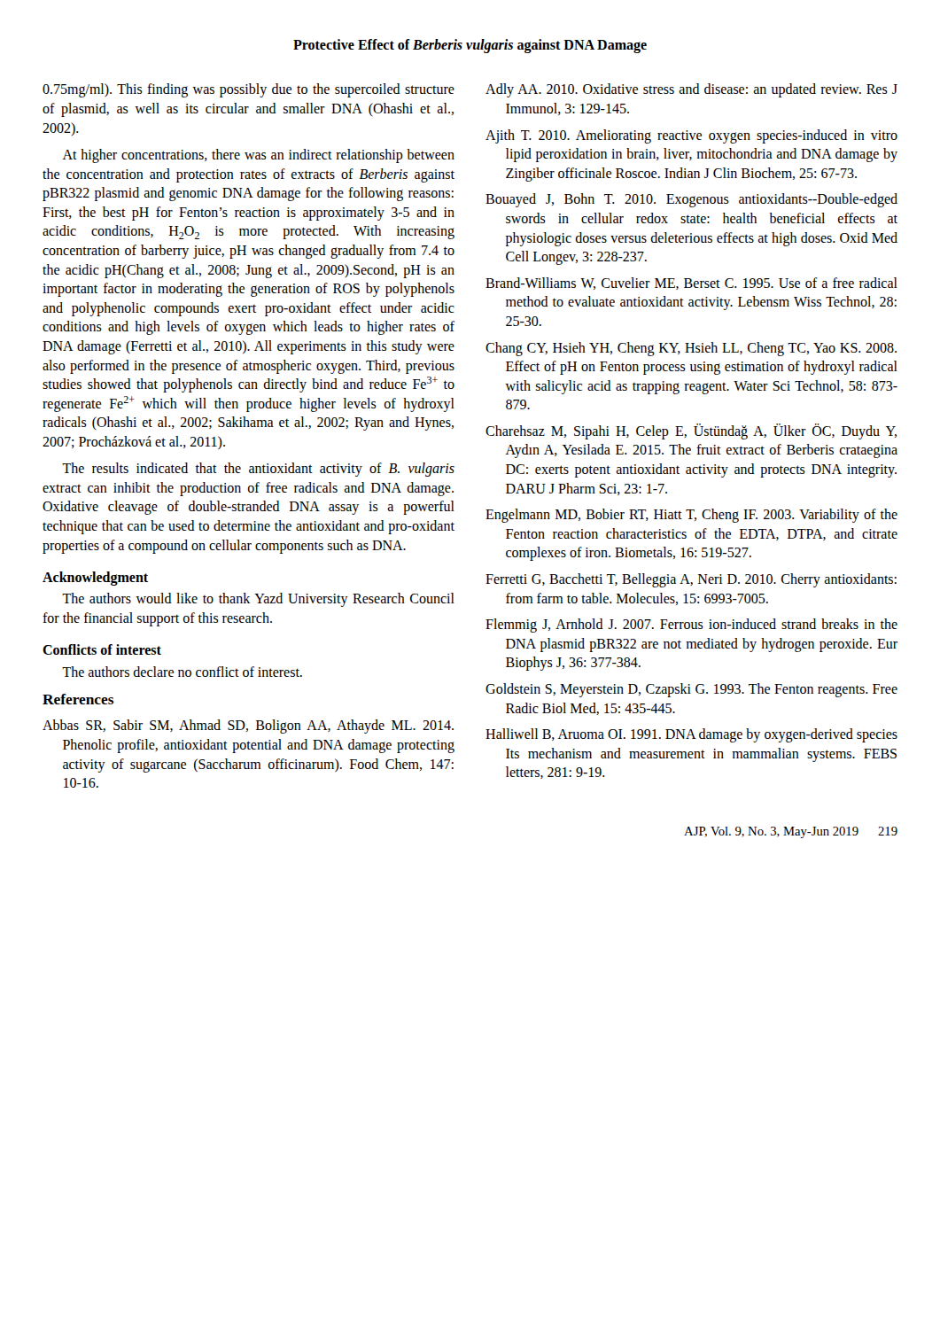Protective Effect of Berberis vulgaris against DNA Damage
0.75mg/ml). This finding was possibly due to the supercoiled structure of plasmid, as well as its circular and smaller DNA (Ohashi et al., 2002).
At higher concentrations, there was an indirect relationship between the concentration and protection rates of extracts of Berberis against pBR322 plasmid and genomic DNA damage for the following reasons: First, the best pH for Fenton’s reaction is approximately 3-5 and in acidic conditions, H2O2 is more protected. With increasing concentration of barberry juice, pH was changed gradually from 7.4 to the acidic pH(Chang et al., 2008; Jung et al., 2009).Second, pH is an important factor in moderating the generation of ROS by polyphenols and polyphenolic compounds exert pro-oxidant effect under acidic conditions and high levels of oxygen which leads to higher rates of DNA damage (Ferretti et al., 2010). All experiments in this study were also performed in the presence of atmospheric oxygen. Third, previous studies showed that polyphenols can directly bind and reduce Fe3+ to regenerate Fe2+ which will then produce higher levels of hydroxyl radicals (Ohashi et al., 2002; Sakihama et al., 2002; Ryan and Hynes, 2007; Procházková et al., 2011).
The results indicated that the antioxidant activity of B. vulgaris extract can inhibit the production of free radicals and DNA damage. Oxidative cleavage of double-stranded DNA assay is a powerful technique that can be used to determine the antioxidant and pro-oxidant properties of a compound on cellular components such as DNA.
Acknowledgment
The authors would like to thank Yazd University Research Council for the financial support of this research.
Conflicts of interest
The authors declare no conflict of interest.
References
Abbas SR, Sabir SM, Ahmad SD, Boligon AA, Athayde ML. 2014. Phenolic profile, antioxidant potential and DNA damage protecting activity of sugarcane (Saccharum officinarum). Food Chem, 147: 10-16.
Adly AA. 2010. Oxidative stress and disease: an updated review. Res J Immunol, 3: 129-145.
Ajith T. 2010. Ameliorating reactive oxygen species-induced in vitro lipid peroxidation in brain, liver, mitochondria and DNA damage by Zingiber officinale Roscoe. Indian J Clin Biochem, 25: 67-73.
Bouayed J, Bohn T. 2010. Exogenous antioxidants--Double-edged swords in cellular redox state: health beneficial effects at physiologic doses versus deleterious effects at high doses. Oxid Med Cell Longev, 3: 228-237.
Brand-Williams W, Cuvelier ME, Berset C. 1995. Use of a free radical method to evaluate antioxidant activity. Lebensm Wiss Technol, 28: 25-30.
Chang CY, Hsieh YH, Cheng KY, Hsieh LL, Cheng TC, Yao KS. 2008. Effect of pH on Fenton process using estimation of hydroxyl radical with salicylic acid as trapping reagent. Water Sci Technol, 58: 873-879.
Charehsaz M, Sipahi H, Celep E, Üstündağ A, Ülker ÖC, Duydu Y, Aydın A, Yesilada E. 2015. The fruit extract of Berberis crataegina DC: exerts potent antioxidant activity and protects DNA integrity. DARU J Pharm Sci, 23: 1-7.
Engelmann MD, Bobier RT, Hiatt T, Cheng IF. 2003. Variability of the Fenton reaction characteristics of the EDTA, DTPA, and citrate complexes of iron. Biometals, 16: 519-527.
Ferretti G, Bacchetti T, Belleggia A, Neri D. 2010. Cherry antioxidants: from farm to table. Molecules, 15: 6993-7005.
Flemmig J, Arnhold J. 2007. Ferrous ion-induced strand breaks in the DNA plasmid pBR322 are not mediated by hydrogen peroxide. Eur Biophys J, 36: 377-384.
Goldstein S, Meyerstein D, Czapski G. 1993. The Fenton reagents. Free Radic Biol Med, 15: 435-445.
Halliwell B, Aruoma OI. 1991. DNA damage by oxygen‐derived species Its mechanism and measurement in mammalian systems. FEBS letters, 281: 9-19.
AJP, Vol. 9, No. 3, May-Jun 2019 219